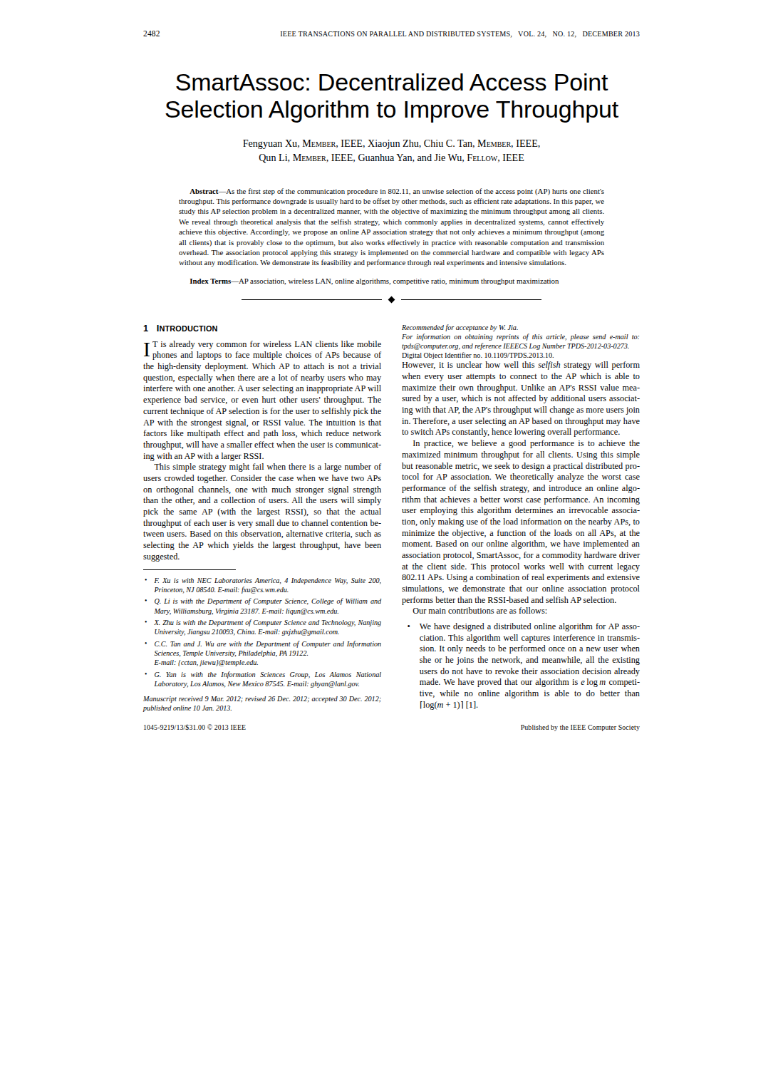2482
IEEE TRANSACTIONS ON PARALLEL AND DISTRIBUTED SYSTEMS, VOL. 24, NO. 12, DECEMBER 2013
SmartAssoc: Decentralized Access Point
Selection Algorithm to Improve Throughput
Fengyuan Xu, Member, IEEE, Xiaojun Zhu, Chiu C. Tan, Member, IEEE,
Qun Li, Member, IEEE, Guanhua Yan, and Jie Wu, Fellow, IEEE
Abstract—As the first step of the communication procedure in 802.11, an unwise selection of the access point (AP) hurts one client's throughput. This performance downgrade is usually hard to be offset by other methods, such as efficient rate adaptations. In this paper, we study this AP selection problem in a decentralized manner, with the objective of maximizing the minimum throughput among all clients. We reveal through theoretical analysis that the selfish strategy, which commonly applies in decentralized systems, cannot effectively achieve this objective. Accordingly, we propose an online AP association strategy that not only achieves a minimum throughput (among all clients) that is provably close to the optimum, but also works effectively in practice with reasonable computation and transmission overhead. The association protocol applying this strategy is implemented on the commercial hardware and compatible with legacy APs without any modification. We demonstrate its feasibility and performance through real experiments and intensive simulations.
Index Terms—AP association, wireless LAN, online algorithms, competitive ratio, minimum throughput maximization
1 INTRODUCTION
IT is already very common for wireless LAN clients like mobile phones and laptops to face multiple choices of APs because of the high-density deployment. Which AP to attach is not a trivial question, especially when there are a lot of nearby users who may interfere with one another. A user selecting an inappropriate AP will experience bad service, or even hurt other users' throughput. The current technique of AP selection is for the user to selfishly pick the AP with the strongest signal, or RSSI value. The intuition is that factors like multipath effect and path loss, which reduce network throughput, will have a smaller effect when the user is communicating with an AP with a larger RSSI.
This simple strategy might fail when there is a large number of users crowded together. Consider the case when we have two APs on orthogonal channels, one with much stronger signal strength than the other, and a collection of users. All the users will simply pick the same AP (with the largest RSSI), so that the actual throughput of each user is very small due to channel contention between users. Based on this observation, alternative criteria, such as selecting the AP which yields the largest throughput, have been suggested.
F. Xu is with NEC Laboratories America, 4 Independence Way, Suite 200, Princeton, NJ 08540. E-mail: fxu@cs.wm.edu.
Q. Li is with the Department of Computer Science, College of William and Mary, Williamsburg, Virginia 23187. E-mail: liqun@cs.wm.edu.
X. Zhu is with the Department of Computer Science and Technology, Nanjing University, Jiangsu 210093, China. E-mail: gxjzhu@gmail.com.
C.C. Tan and J. Wu are with the Department of Computer and Information Sciences, Temple University, Philadelphia, PA 19122.
E-mail: {cctan, jiewu}@temple.edu.
G. Yan is with the Information Sciences Group, Los Alamos National Laboratory, Los Alamos, New Mexico 87545. E-mail: ghyan@lanl.gov.
Manuscript received 9 Mar. 2012; revised 26 Dec. 2012; accepted 30 Dec. 2012; published online 10 Jan. 2013.
Recommended for acceptance by W. Jia.
For information on obtaining reprints of this article, please send e-mail to: tpds@computer.org, and reference IEEECS Log Number TPDS-2012-03-0273.
Digital Object Identifier no. 10.1109/TPDS.2013.10.
However, it is unclear how well this selfish strategy will perform when every user attempts to connect to the AP which is able to maximize their own throughput. Unlike an AP's RSSI value measured by a user, which is not affected by additional users associating with that AP, the AP's throughput will change as more users join in. Therefore, a user selecting an AP based on throughput may have to switch APs constantly, hence lowering overall performance.
In practice, we believe a good performance is to achieve the maximized minimum throughput for all clients. Using this simple but reasonable metric, we seek to design a practical distributed protocol for AP association. We theoretically analyze the worst case performance of the selfish strategy, and introduce an online algorithm that achieves a better worst case performance. An incoming user employing this algorithm determines an irrevocable association, only making use of the load information on the nearby APs, to minimize the objective, a function of the loads on all APs, at the moment. Based on our online algorithm, we have implemented an association protocol, SmartAssoc, for a commodity hardware driver at the client side. This protocol works well with current legacy 802.11 APs. Using a combination of real experiments and extensive simulations, we demonstrate that our online association protocol performs better than the RSSI-based and selfish AP selection.
Our main contributions are as follows:
We have designed a distributed online algorithm for AP association. This algorithm well captures interference in transmission. It only needs to be performed once on a new user when she or he joins the network, and meanwhile, all the existing users do not have to revoke their association decision already made. We have proved that our algorithm is e log m competitive, while no online algorithm is able to do better than ⌈log(m + 1)⌉ [1].
1045-9219/13/$31.00 © 2013 IEEE
Published by the IEEE Computer Society